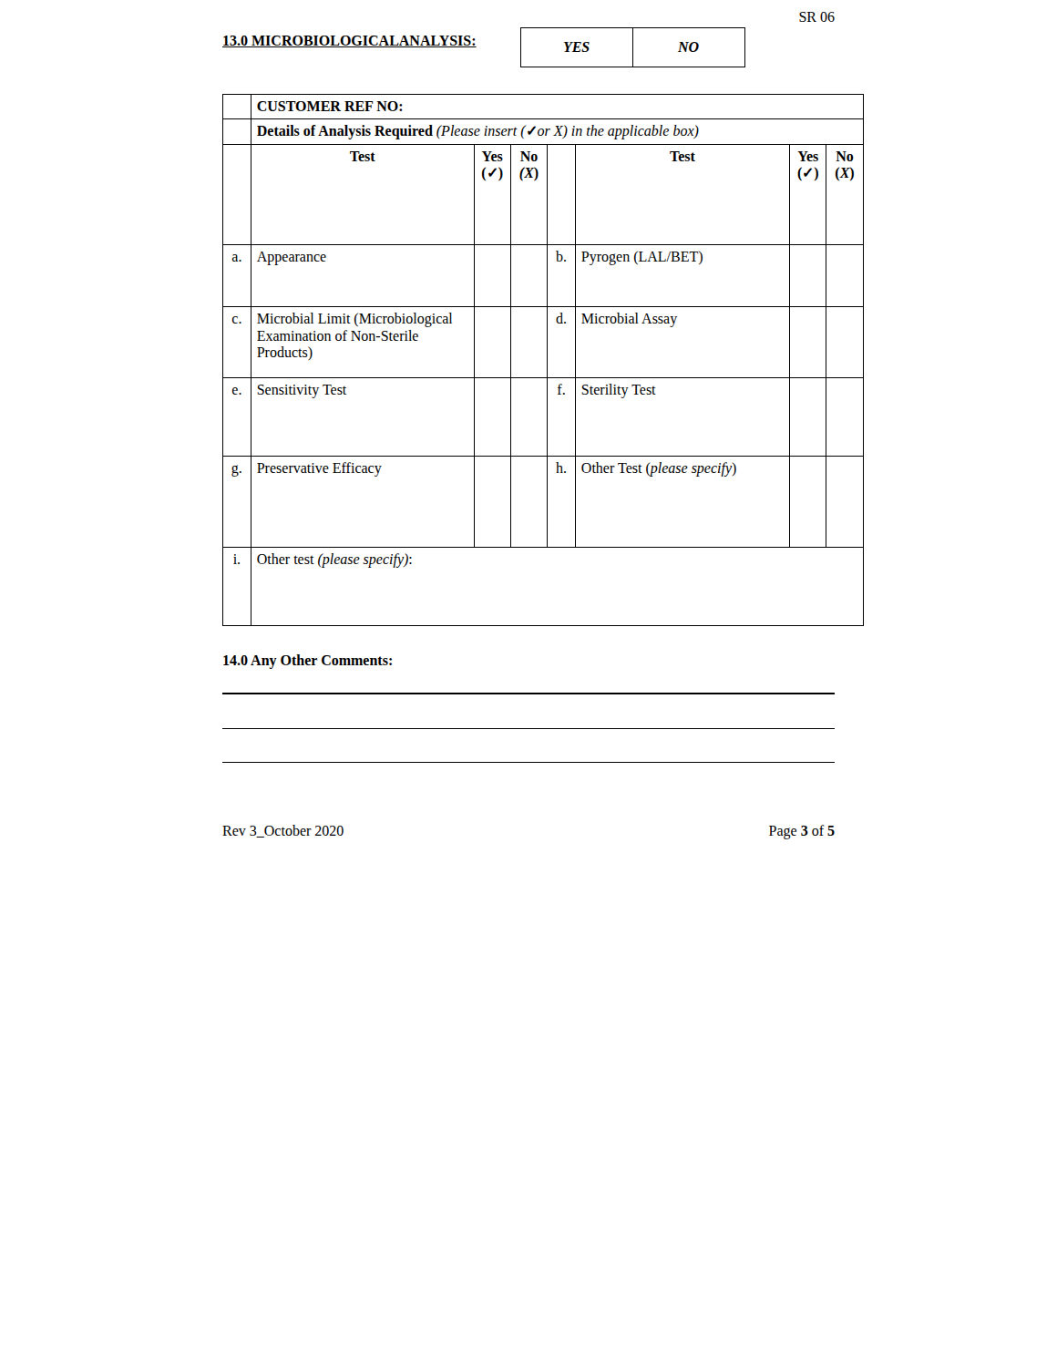SR 06
13.0 MICROBIOLOGICALANALYSIS:
| YES | NO |
| | CUSTOMER REF NO: |
| | Details of Analysis Required (Please insert ( ✓ or X ) in the applicable box) |
| | Test | Yes (✓) | No (X ) | | Test | Yes (✓) | No ( X ) |
| a. | Appearance | | | b. | Pyrogen (LAL/BET) | | |
| c. | Microbial Limit (Microbiological Examination of Non-Sterile Products) | | | d. | Microbial Assay | | |
| e. | Sensitivity Test | | | f. | Sterility Test | | |
| g. | Preservative Efficacy | | | h. | Other Test ( please specify ) | | |
| i. | Other test (please specify) : |
14.0 Any Other Comments:
Rev 3_October 2020
Page 3 of 5